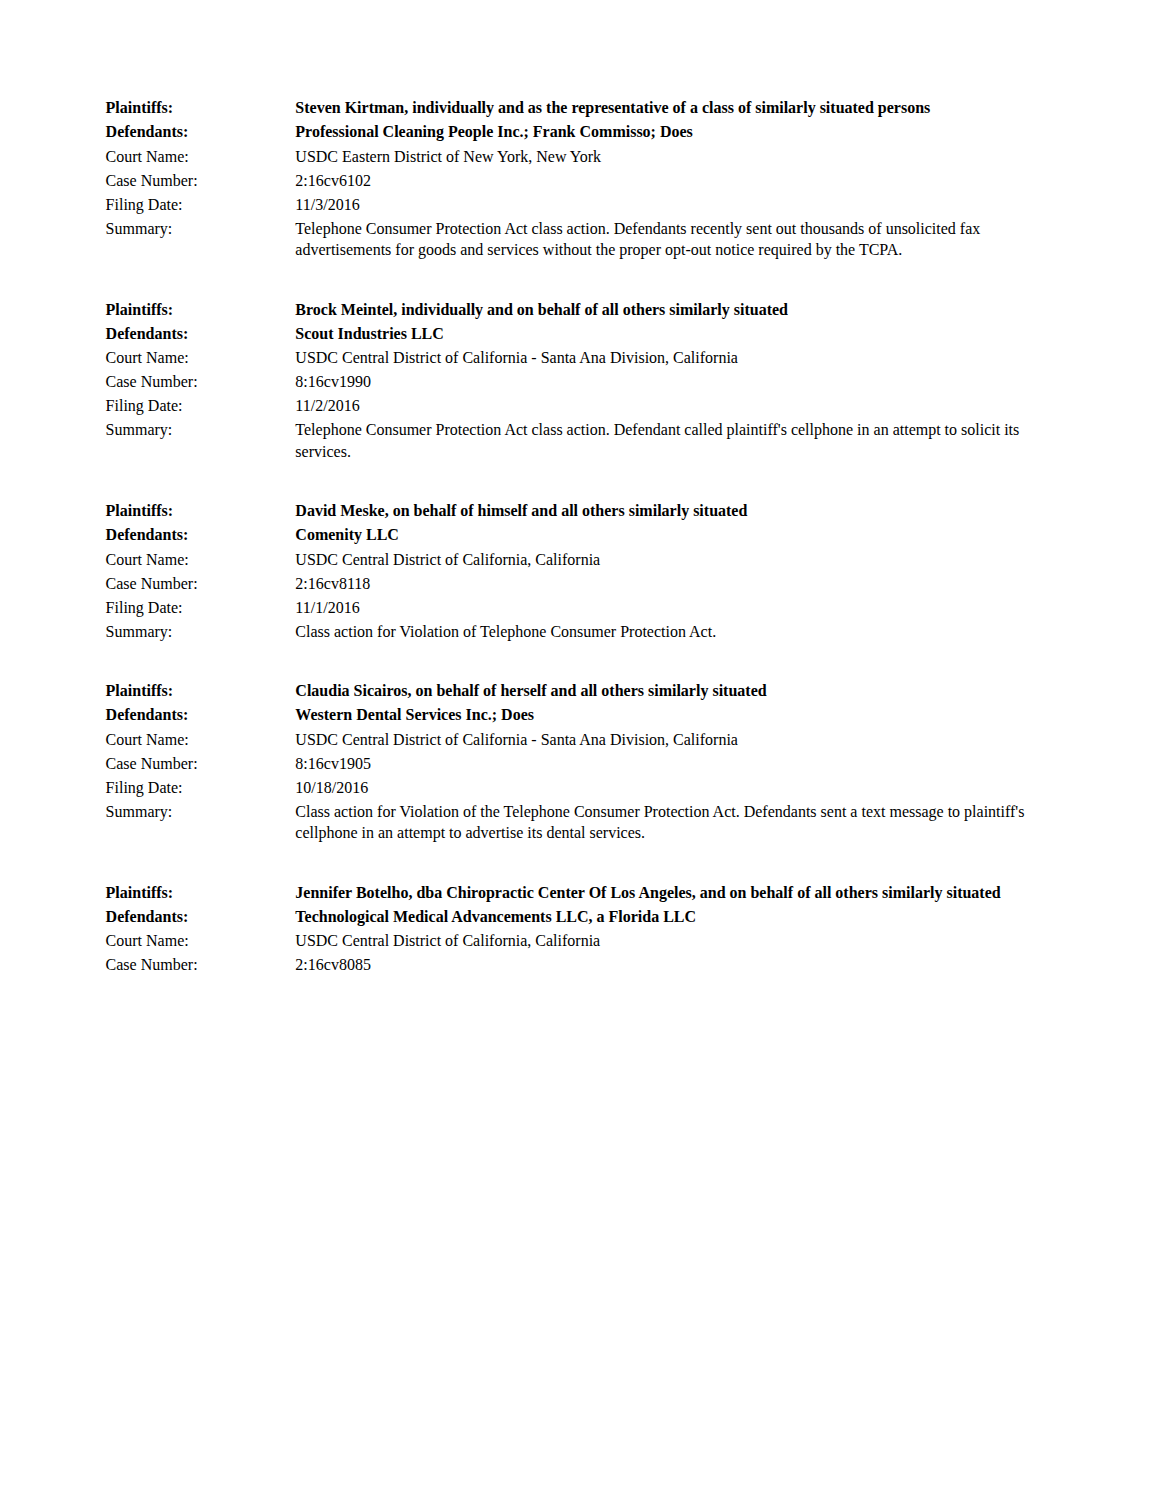| Plaintiffs: | Steven Kirtman, individually and as the representative of a class of similarly situated persons |
| Defendants: | Professional Cleaning People Inc.; Frank Commisso; Does |
| Court Name: | USDC Eastern District of New York, New York |
| Case Number: | 2:16cv6102 |
| Filing Date: | 11/3/2016 |
| Summary: | Telephone Consumer Protection Act class action. Defendants recently sent out thousands of unsolicited fax advertisements for goods and services without the proper opt-out notice required by the TCPA. |
| Plaintiffs: | Brock Meintel, individually and on behalf of all others similarly situated |
| Defendants: | Scout Industries LLC |
| Court Name: | USDC Central District of California - Santa Ana Division, California |
| Case Number: | 8:16cv1990 |
| Filing Date: | 11/2/2016 |
| Summary: | Telephone Consumer Protection Act class action. Defendant called plaintiff's cellphone in an attempt to solicit its services. |
| Plaintiffs: | David Meske, on behalf of himself and all others similarly situated |
| Defendants: | Comenity LLC |
| Court Name: | USDC Central District of California, California |
| Case Number: | 2:16cv8118 |
| Filing Date: | 11/1/2016 |
| Summary: | Class action for Violation of Telephone Consumer Protection Act. |
| Plaintiffs: | Claudia Sicairos, on behalf of herself and all others similarly situated |
| Defendants: | Western Dental Services Inc.; Does |
| Court Name: | USDC Central District of California - Santa Ana Division, California |
| Case Number: | 8:16cv1905 |
| Filing Date: | 10/18/2016 |
| Summary: | Class action for Violation of the Telephone Consumer Protection Act. Defendants sent a text message to plaintiff's cellphone in an attempt to advertise its dental services. |
| Plaintiffs: | Jennifer Botelho, dba Chiropractic Center Of Los Angeles, and on behalf of all others similarly situated |
| Defendants: | Technological Medical Advancements LLC, a Florida LLC |
| Court Name: | USDC Central District of California, California |
| Case Number: | 2:16cv8085 |